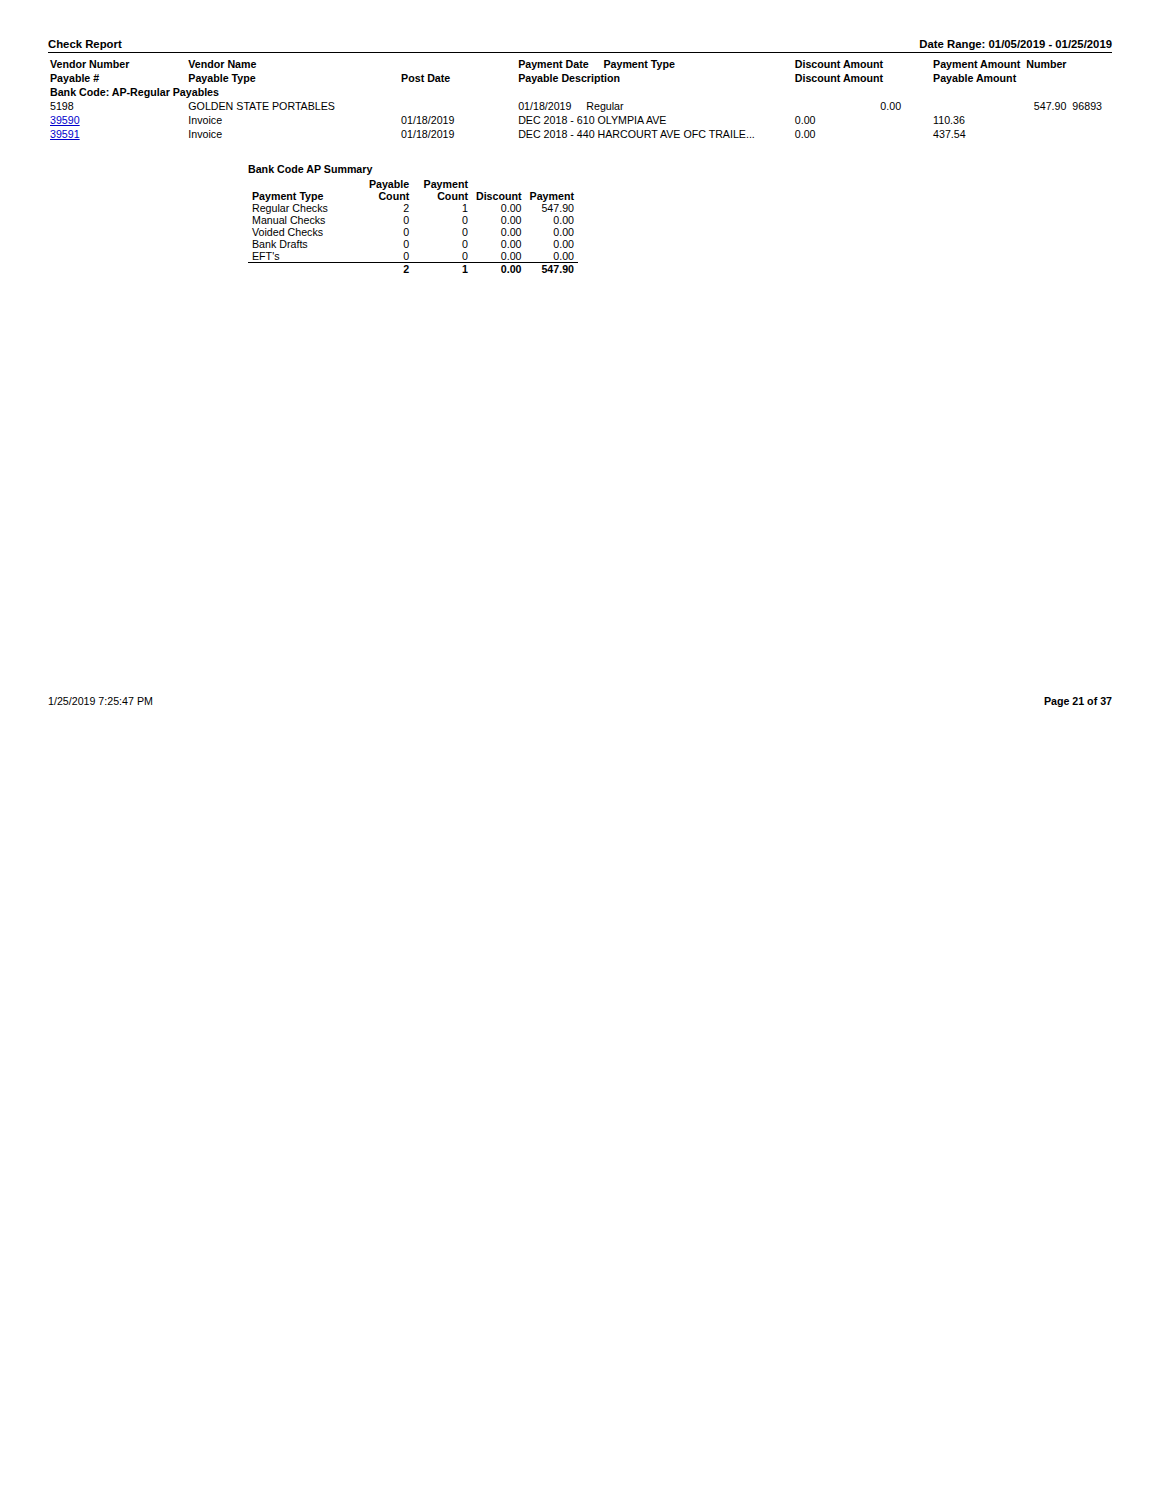Check Report Date Range: 01/05/2019 - 01/25/2019
| Vendor Number | Vendor Name | | Payment Date Payment Type | Discount Amount | Payment Amount Number |
| Payable # | Payable Type | Post Date | Payable Description | Discount Amount | Payable Amount |
| Bank Code: AP-Regular Payables |
| 5198 | GOLDEN STATE PORTABLES | | 01/18/2019 Regular | 0.00 | 547.90 96893 |
| 39590 | Invoice | 01/18/2019 | DEC 2018 - 610 OLYMPIA AVE | 0.00 | 110.36 |
| 39591 | Invoice | 01/18/2019 | DEC 2018 - 440 HARCOURT AVE OFC TRAILE... | 0.00 | 437.54 |
Bank Code AP Summary
| | Payable | Payment | | |
| --- | --- | --- | --- | --- |
| Payment Type | Count | Count | Discount | Payment |
| Regular Checks | 2 | 1 | 0.00 | 547.90 |
| Manual Checks | 0 | 0 | 0.00 | 0.00 |
| Voided Checks | 0 | 0 | 0.00 | 0.00 |
| Bank Drafts | 0 | 0 | 0.00 | 0.00 |
| EFT's | 0 | 0 | 0.00 | 0.00 |
| | 2 | 1 | 0.00 | 547.90 |
1/25/2019 7:25:47 PM Page 21 of 37